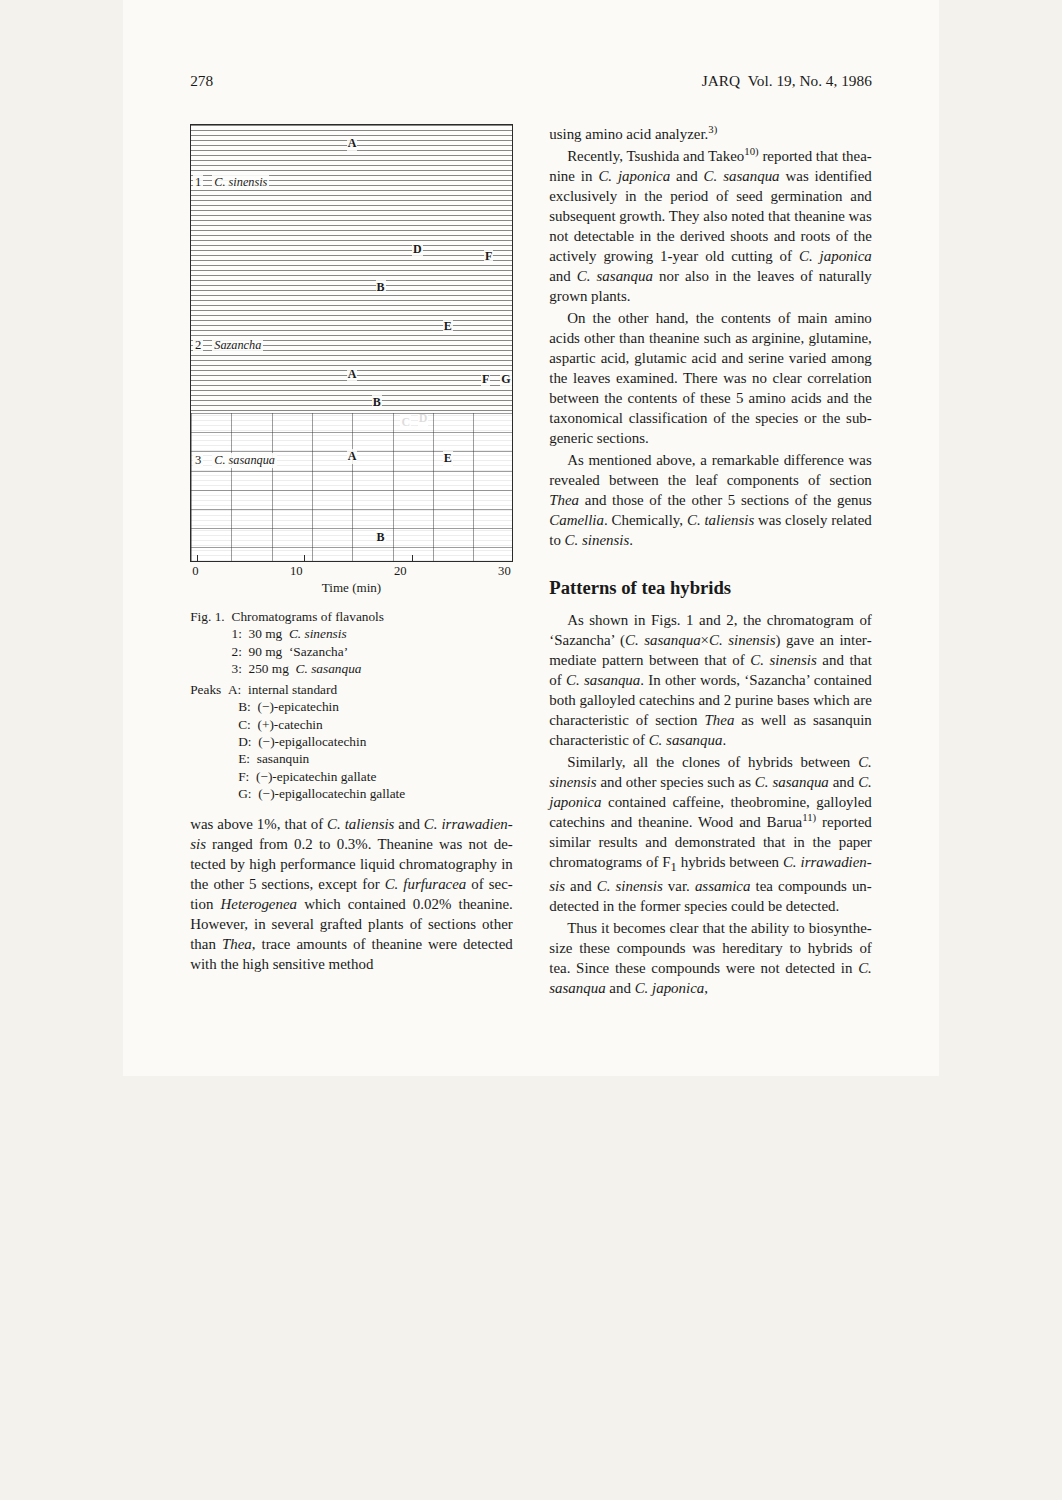278
JARQ Vol. 19, No. 4, 1986
1
C. sinensis
A
G
D
F
B
E
2
Sazancha
A
F
G
B
C
D
3
C. sasanqua
A
E
B
0102030
Time (min)
Fig. 1. Chromatograms of flavanols
1: 30 mg C. sinensis
2: 90 mg ‘Sazancha’
3: 250 mg C. sasanqua
Peaks A: internal standard
B: (−)-epicatechin
C: (+)-catechin
D: (−)-epigallocatechin
E: sasanquin
F: (−)-epicatechin gallate
G: (−)-epigallocatechin gallate
was above 1%, that of C. taliensis and C. irrawadiensis ranged from 0.2 to 0.3%. Theanine was not detected by high performance liquid chromatography in the other 5 sections, except for C. furfuracea of section Heterogenea which contained 0.02% theanine. However, in several grafted plants of sections other than Thea, trace amounts of theanine were detected with the high sensitive method
using amino acid analyzer.3)
Recently, Tsushida and Takeo10) reported that theanine in C. japonica and C. sasanqua was identified exclusively in the period of seed germination and subsequent growth. They also noted that theanine was not detectable in the derived shoots and roots of the actively growing 1-year old cutting of C. japonica and C. sasanqua nor also in the leaves of naturally grown plants.
On the other hand, the contents of main amino acids other than theanine such as arginine, glutamine, aspartic acid, glutamic acid and serine varied among the leaves examined. There was no clear correlation between the contents of these 5 amino acids and the taxonomical classification of the species or the subgeneric sections.
As mentioned above, a remarkable difference was revealed between the leaf components of section Thea and those of the other 5 sections of the genus Camellia. Chemically, C. taliensis was closely related to C. sinensis.
Patterns of tea hybrids
As shown in Figs. 1 and 2, the chromatogram of ‘Sazancha’ (C. sasanqua×C. sinensis) gave an intermediate pattern between that of C. sinensis and that of C. sasanqua. In other words, ‘Sazancha’ contained both galloyled catechins and 2 purine bases which are characteristic of section Thea as well as sasanquin characteristic of C. sasanqua.
Similarly, all the clones of hybrids between C. sinensis and other species such as C. sasanqua and C. japonica contained caffeine, theobromine, galloyled catechins and theanine. Wood and Barua11) reported similar results and demonstrated that in the paper chromatograms of F1 hybrids between C. irrawadiensis and C. sinensis var. assamica tea compounds undetected in the former species could be detected.
Thus it becomes clear that the ability to biosynthesize these compounds was hereditary to hybrids of tea. Since these compounds were not detected in C. sasanqua and C. japonica,